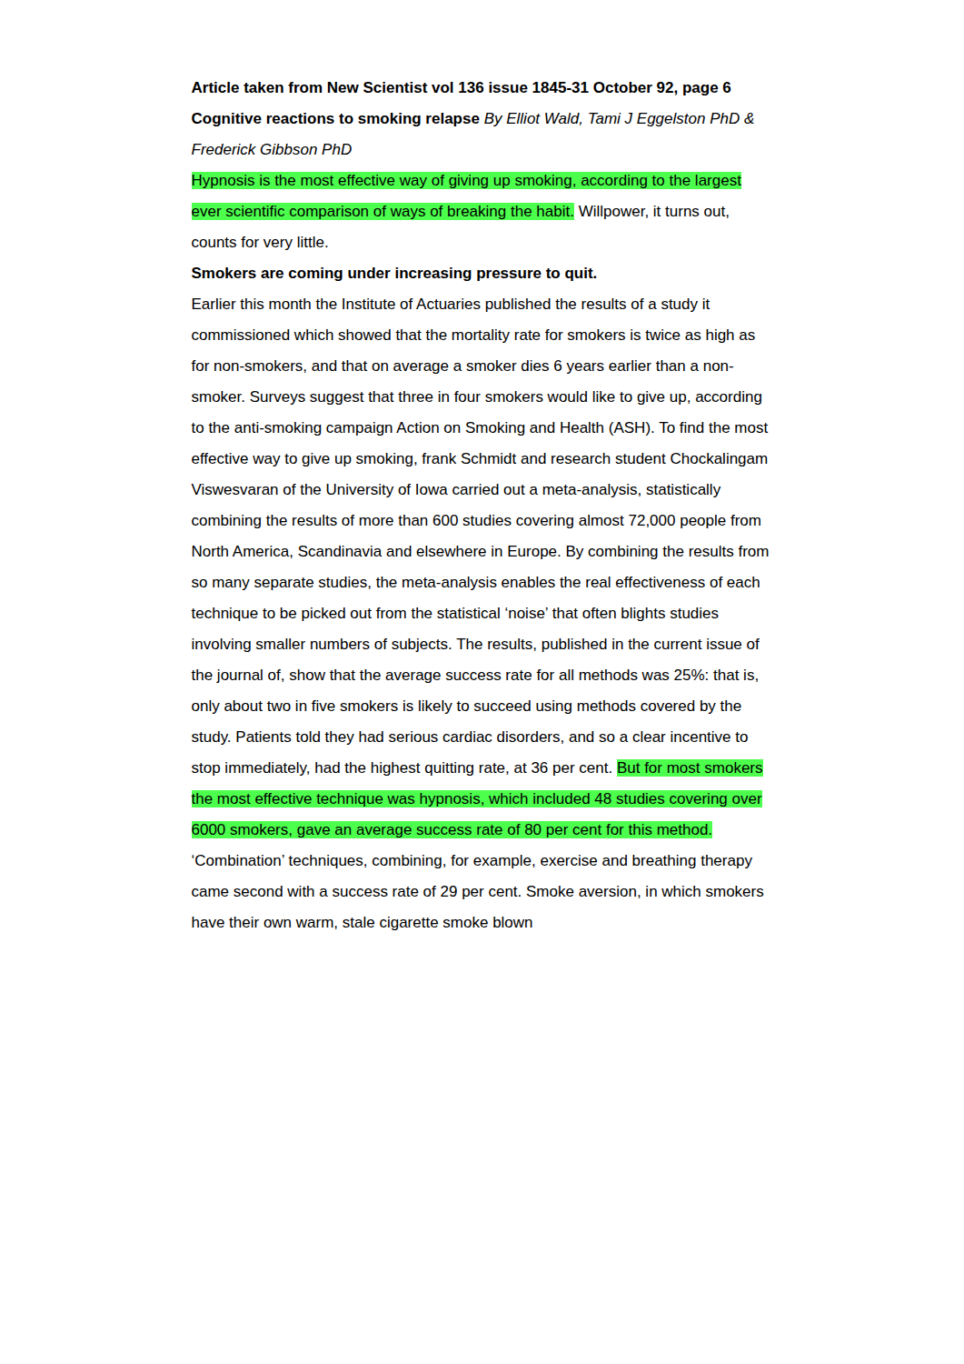Article taken from New Scientist vol 136 issue 1845-31 October 92, page 6 Cognitive reactions to smoking relapse By Elliot Wald, Tami J Eggelston PhD & Frederick Gibbson PhD
Hypnosis is the most effective way of giving up smoking, according to the largest ever scientific comparison of ways of breaking the habit. Willpower, it turns out, counts for very little.
Smokers are coming under increasing pressure to quit.
Earlier this month the Institute of Actuaries published the results of a study it commissioned which showed that the mortality rate for smokers is twice as high as for non-smokers, and that on average a smoker dies 6 years earlier than a non-smoker. Surveys suggest that three in four smokers would like to give up, according to the anti-smoking campaign Action on Smoking and Health (ASH). To find the most effective way to give up smoking, frank Schmidt and research student Chockalingam Viswesvaran of the University of Iowa carried out a meta-analysis, statistically combining the results of more than 600 studies covering almost 72,000 people from North America, Scandinavia and elsewhere in Europe. By combining the results from so many separate studies, the meta-analysis enables the real effectiveness of each technique to be picked out from the statistical ‘noise’ that often blights studies involving smaller numbers of subjects. The results, published in the current issue of the journal of, show that the average success rate for all methods was 25%: that is, only about two in five smokers is likely to succeed using methods covered by the study. Patients told they had serious cardiac disorders, and so a clear incentive to stop immediately, had the highest quitting rate, at 36 per cent. But for most smokers the most effective technique was hypnosis, which included 48 studies covering over 6000 smokers, gave an average success rate of 80 per cent for this method. ‘Combination’ techniques, combining, for example, exercise and breathing therapy came second with a success rate of 29 per cent. Smoke aversion, in which smokers have their own warm, stale cigarette smoke blown